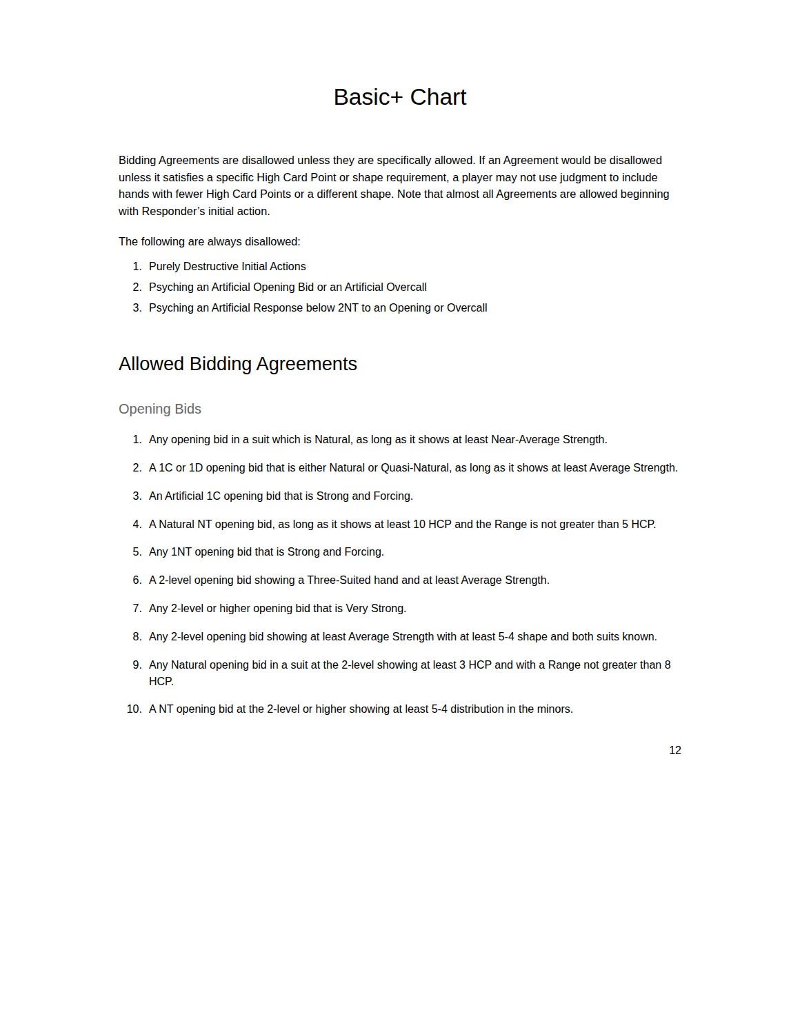Basic+ Chart
Bidding Agreements are disallowed unless they are specifically allowed. If an Agreement would be disallowed unless it satisfies a specific High Card Point or shape requirement, a player may not use judgment to include hands with fewer High Card Points or a different shape. Note that almost all Agreements are allowed beginning with Responder’s initial action.
The following are always disallowed:
Purely Destructive Initial Actions
Psyching an Artificial Opening Bid or an Artificial Overcall
Psyching an Artificial Response below 2NT to an Opening or Overcall
Allowed Bidding Agreements
Opening Bids
Any opening bid in a suit which is Natural, as long as it shows at least Near-Average Strength.
A 1C or 1D opening bid that is either Natural or Quasi-Natural, as long as it shows at least Average Strength.
An Artificial 1C opening bid that is Strong and Forcing.
A Natural NT opening bid, as long as it shows at least 10 HCP and the Range is not greater than 5 HCP.
Any 1NT opening bid that is Strong and Forcing.
A 2-level opening bid showing a Three-Suited hand and at least Average Strength.
Any 2-level or higher opening bid that is Very Strong.
Any 2-level opening bid showing at least Average Strength with at least 5-4 shape and both suits known.
Any Natural opening bid in a suit at the 2-level showing at least 3 HCP and with a Range not greater than 8 HCP.
A NT opening bid at the 2-level or higher showing at least 5-4 distribution in the minors.
12